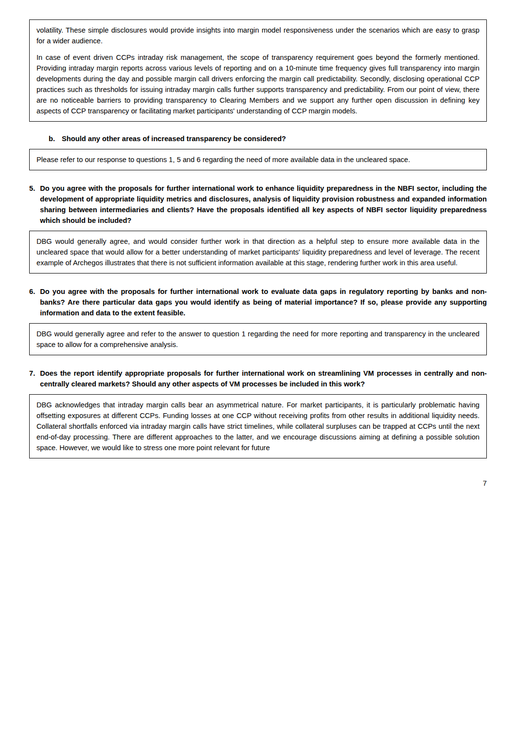volatility. These simple disclosures would provide insights into margin model responsiveness under the scenarios which are easy to grasp for a wider audience.
In case of event driven CCPs intraday risk management, the scope of transparency requirement goes beyond the formerly mentioned. Providing intraday margin reports across various levels of reporting and on a 10-minute time frequency gives full transparency into margin developments during the day and possible margin call drivers enforcing the margin call predictability. Secondly, disclosing operational CCP practices such as thresholds for issuing intraday margin calls further supports transparency and predictability. From our point of view, there are no noticeable barriers to providing transparency to Clearing Members and we support any further open discussion in defining key aspects of CCP transparency or facilitating market participants' understanding of CCP margin models.
b. Should any other areas of increased transparency be considered?
Please refer to our response to questions 1, 5 and 6 regarding the need of more available data in the uncleared space.
5. Do you agree with the proposals for further international work to enhance liquidity preparedness in the NBFI sector, including the development of appropriate liquidity metrics and disclosures, analysis of liquidity provision robustness and expanded information sharing between intermediaries and clients? Have the proposals identified all key aspects of NBFI sector liquidity preparedness which should be included?
DBG would generally agree, and would consider further work in that direction as a helpful step to ensure more available data in the uncleared space that would allow for a better understanding of market participants' liquidity preparedness and level of leverage. The recent example of Archegos illustrates that there is not sufficient information available at this stage, rendering further work in this area useful.
6. Do you agree with the proposals for further international work to evaluate data gaps in regulatory reporting by banks and non-banks? Are there particular data gaps you would identify as being of material importance? If so, please provide any supporting information and data to the extent feasible.
DBG would generally agree and refer to the answer to question 1 regarding the need for more reporting and transparency in the uncleared space to allow for a comprehensive analysis.
7. Does the report identify appropriate proposals for further international work on streamlining VM processes in centrally and non-centrally cleared markets? Should any other aspects of VM processes be included in this work?
DBG acknowledges that intraday margin calls bear an asymmetrical nature. For market participants, it is particularly problematic having offsetting exposures at different CCPs. Funding losses at one CCP without receiving profits from other results in additional liquidity needs. Collateral shortfalls enforced via intraday margin calls have strict timelines, while collateral surpluses can be trapped at CCPs until the next end-of-day processing. There are different approaches to the latter, and we encourage discussions aiming at defining a possible solution space. However, we would like to stress one more point relevant for future
7